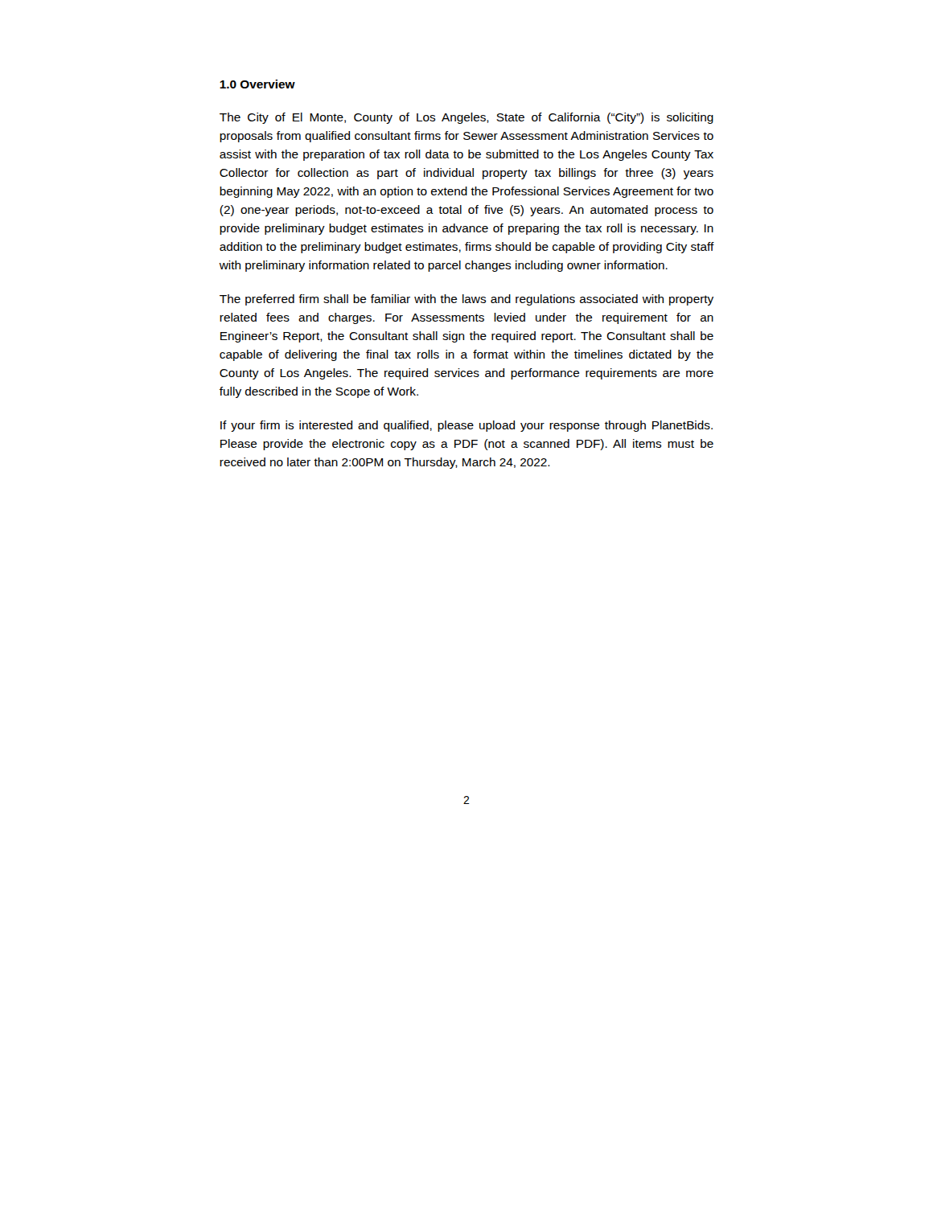1.0 Overview
The City of El Monte, County of Los Angeles, State of California (“City”) is soliciting proposals from qualified consultant firms for Sewer Assessment Administration Services to assist with the preparation of tax roll data to be submitted to the Los Angeles County Tax Collector for collection as part of individual property tax billings for three (3) years beginning May 2022, with an option to extend the Professional Services Agreement for two (2) one-year periods, not-to-exceed a total of five (5) years. An automated process to provide preliminary budget estimates in advance of preparing the tax roll is necessary. In addition to the preliminary budget estimates, firms should be capable of providing City staff with preliminary information related to parcel changes including owner information.
The preferred firm shall be familiar with the laws and regulations associated with property related fees and charges. For Assessments levied under the requirement for an Engineer’s Report, the Consultant shall sign the required report. The Consultant shall be capable of delivering the final tax rolls in a format within the timelines dictated by the County of Los Angeles. The required services and performance requirements are more fully described in the Scope of Work.
If your firm is interested and qualified, please upload your response through PlanetBids. Please provide the electronic copy as a PDF (not a scanned PDF). All items must be received no later than 2:00PM on Thursday, March 24, 2022.
2